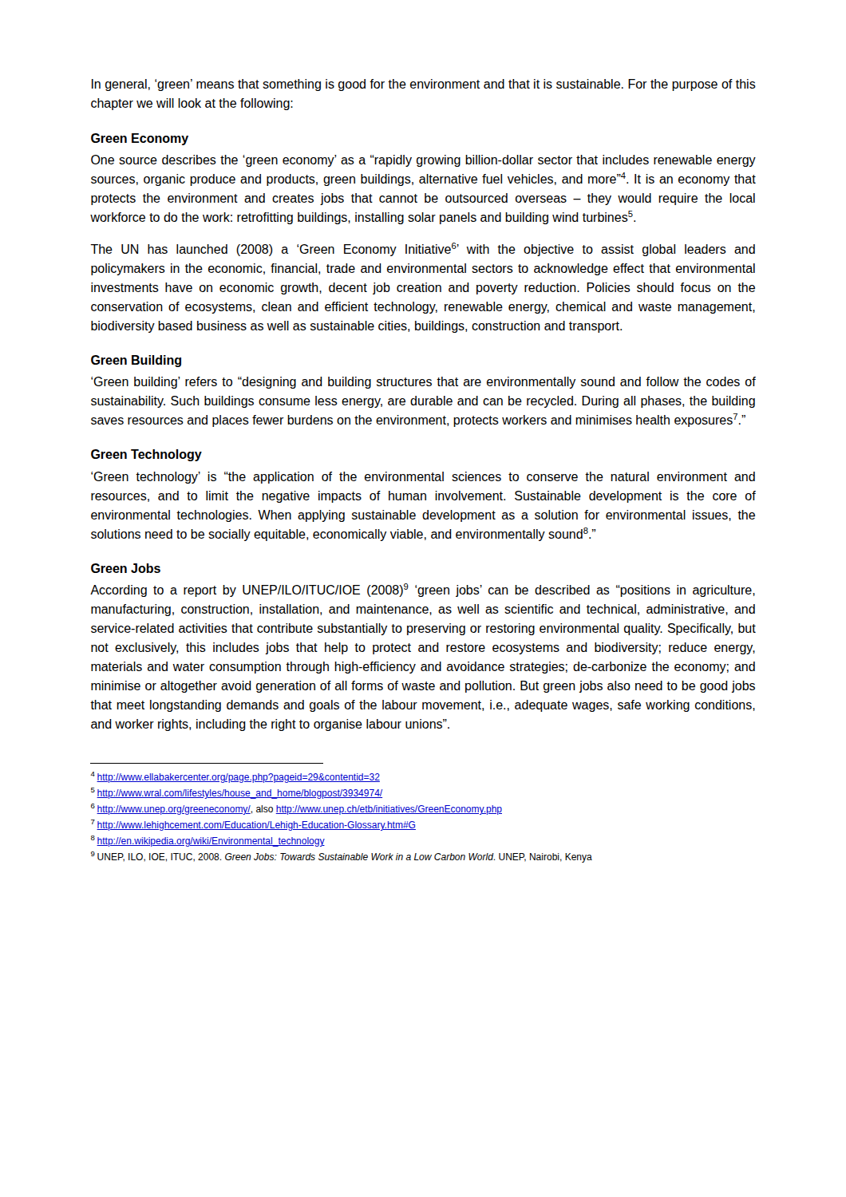In general, ‘green’ means that something is good for the environment and that it is sustainable. For the purpose of this chapter we will look at the following:
Green Economy
One source describes the ‘green economy’ as a “rapidly growing billion-dollar sector that includes renewable energy sources, organic produce and products, green buildings, alternative fuel vehicles, and more”4. It is an economy that protects the environment and creates jobs that cannot be outsourced overseas – they would require the local workforce to do the work: retrofitting buildings, installing solar panels and building wind turbines5.
The UN has launched (2008) a ‘Green Economy Initiative6’ with the objective to assist global leaders and policymakers in the economic, financial, trade and environmental sectors to acknowledge effect that environmental investments have on economic growth, decent job creation and poverty reduction. Policies should focus on the conservation of ecosystems, clean and efficient technology, renewable energy, chemical and waste management, biodiversity based business as well as sustainable cities, buildings, construction and transport.
Green Building
‘Green building’ refers to “designing and building structures that are environmentally sound and follow the codes of sustainability. Such buildings consume less energy, are durable and can be recycled. During all phases, the building saves resources and places fewer burdens on the environment, protects workers and minimises health exposures7.”
Green Technology
‘Green technology’ is “the application of the environmental sciences to conserve the natural environment and resources, and to limit the negative impacts of human involvement. Sustainable development is the core of environmental technologies. When applying sustainable development as a solution for environmental issues, the solutions need to be socially equitable, economically viable, and environmentally sound8.”
Green Jobs
According to a report by UNEP/ILO/ITUC/IOE (2008)9 ‘green jobs’ can be described as “positions in agriculture, manufacturing, construction, installation, and maintenance, as well as scientific and technical, administrative, and service-related activities that contribute substantially to preserving or restoring environmental quality. Specifically, but not exclusively, this includes jobs that help to protect and restore ecosystems and biodiversity; reduce energy, materials and water consumption through high-efficiency and avoidance strategies; de-carbonize the economy; and minimise or altogether avoid generation of all forms of waste and pollution. But green jobs also need to be good jobs that meet longstanding demands and goals of the labour movement, i.e., adequate wages, safe working conditions, and worker rights, including the right to organise labour unions”.
4 http://www.ellabakercenter.org/page.php?pageid=29&contentid=32
5 http://www.wral.com/lifestyles/house_and_home/blogpost/3934974/
6 http://www.unep.org/greeneconomy/, also http://www.unep.ch/etb/initiatives/GreenEconomy.php
7 http://www.lehighcement.com/Education/Lehigh-Education-Glossary.htm#G
8 http://en.wikipedia.org/wiki/Environmental_technology
9 UNEP, ILO, IOE, ITUC, 2008. Green Jobs: Towards Sustainable Work in a Low Carbon World. UNEP, Nairobi, Kenya